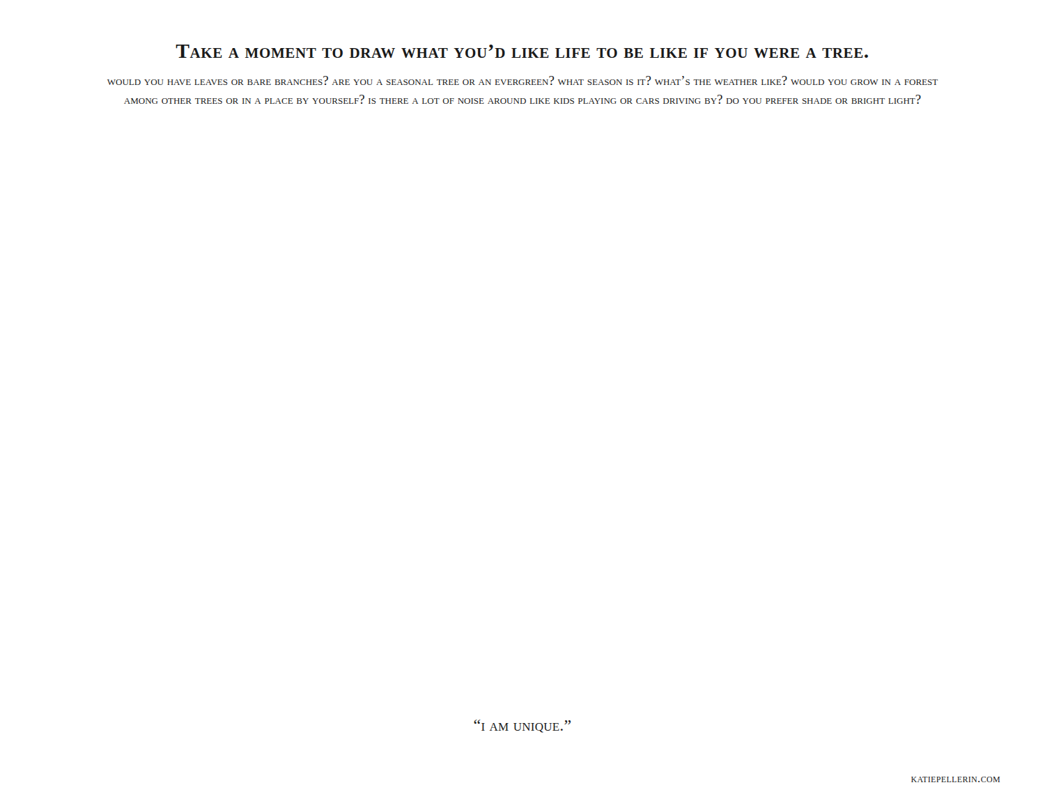Take a moment to draw what you’d like life to be like if you were a tree.
Would you have leaves or bare branches? Are you a seasonal tree or an evergreen? What season is it? What’s the weather like? Would you grow In a forest among other trees or in a place by yourself? Is there a lot of noise around like kids playing or cars driving by? Do you prefer shade or bright light?
“I am unique.”
katiepellerin.com